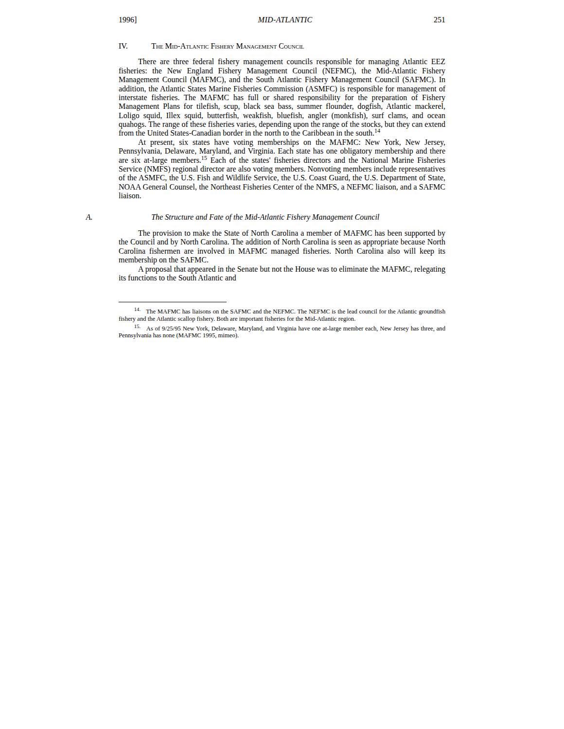1996] MID-ATLANTIC 251
IV. The Mid-Atlantic Fishery Management Council
There are three federal fishery management councils responsible for managing Atlantic EEZ fisheries: the New England Fishery Management Council (NEFMC), the Mid-Atlantic Fishery Management Council (MAFMC), and the South Atlantic Fishery Management Council (SAFMC). In addition, the Atlantic States Marine Fisheries Commission (ASMFC) is responsible for management of interstate fisheries. The MAFMC has full or shared responsibility for the preparation of Fishery Management Plans for tilefish, scup, black sea bass, summer flounder, dogfish, Atlantic mackerel, Loligo squid, Illex squid, butterfish, weakfish, bluefish, angler (monkfish), surf clams, and ocean quahogs. The range of these fisheries varies, depending upon the range of the stocks, but they can extend from the United States-Canadian border in the north to the Caribbean in the south.14
At present, six states have voting memberships on the MAFMC: New York, New Jersey, Pennsylvania, Delaware, Maryland, and Virginia. Each state has one obligatory membership and there are six at-large members.15 Each of the states' fisheries directors and the National Marine Fisheries Service (NMFS) regional director are also voting members. Nonvoting members include representatives of the ASMFC, the U.S. Fish and Wildlife Service, the U.S. Coast Guard, the U.S. Department of State, NOAA General Counsel, the Northeast Fisheries Center of the NMFS, a NEFMC liaison, and a SAFMC liaison.
A. The Structure and Fate of the Mid-Atlantic Fishery Management Council
The provision to make the State of North Carolina a member of MAFMC has been supported by the Council and by North Carolina. The addition of North Carolina is seen as appropriate because North Carolina fishermen are involved in MAFMC managed fisheries. North Carolina also will keep its membership on the SAFMC.
A proposal that appeared in the Senate but not the House was to eliminate the MAFMC, relegating its functions to the South Atlantic and
14. The MAFMC has liaisons on the SAFMC and the NEFMC. The NEFMC is the lead council for the Atlantic groundfish fishery and the Atlantic scallop fishery. Both are important fisheries for the Mid-Atlantic region.
15. As of 9/25/95 New York, Delaware, Maryland, and Virginia have one at-large member each, New Jersey has three, and Pennsylvania has none (MAFMC 1995, mimeo).